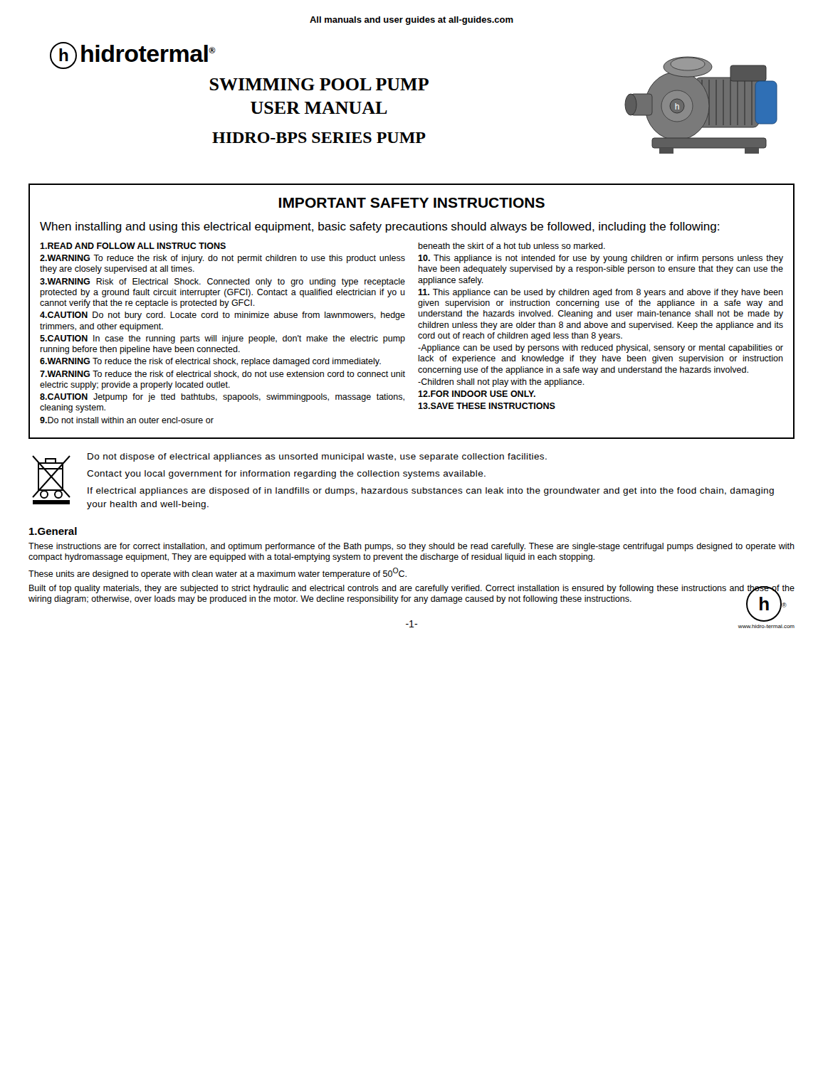All manuals and user guides at all-guides.com
hhidrotermal®
SWIMMING POOL PUMP
USER MANUAL
HIDRO-BPS SERIES PUMP
h
IMPORTANT SAFETY INSTRUCTIONS
When installing and using this electrical equipment, basic safety precautions should always be followed, including the following:
1.READ AND FOLLOW ALL INSTRUC TIONS
2.WARNING To reduce the risk of injury. do not permit children to use this product unless they are closely supervised at all times.
3.WARNING Risk of Electrical Shock. Connected only to gro unding type receptacle protected by a ground fault circuit interrupter (GFCI). Contact a qualified electrician if yo u cannot verify that the re ceptacle is protected by GFCI.
4.CAUTION Do not bury cord. Locate cord to minimize abuse from lawnmowers, hedge trimmers, and other equipment.
5.CAUTION In case the running parts will injure people, don't make the electric pump running before then pipeline have been connected.
6.WARNING To reduce the risk of electrical shock, replace damaged cord immediately.
7.WARNING To reduce the risk of electrical shock, do not use extension cord to connect unit electric supply; provide a properly located outlet.
8.CAUTION Jetpump for je tted bathtubs, spapools, swimmingpools, massage tations, cleaning system.
9. Do not install within an outer encl-osure or
beneath the skirt of a hot tub unless so marked.
10. This appliance is not intended for use by young children or infirm persons unless they have been adequately supervised by a respon-sible person to ensure that they can use the appliance safely.
11. This appliance can be used by children aged from 8 years and above if they have been given supervision or instruction concerning use of the appliance in a safe way and understand the hazards involved. Cleaning and user main-tenance shall not be made by children unless they are older than 8 and above and supervised. Keep the appliance and its cord out of reach of children aged less than 8 years.
-Appliance can be used by persons with reduced physical, sensory or mental capabilities or lack of experience and knowledge if they have been given supervision or instruction concerning use of the appliance in a safe way and understand the hazards involved.
-Children shall not play with the appliance.
12.FOR INDOOR USE ONLY.
13.SAVE THESE INSTRUCTIONS
Do not dispose of electrical appliances as unsorted municipal waste, use separate collection facilities.
Contact you local government for information regarding the collection systems available.
If electrical appliances are disposed of in landfills or dumps, hazardous substances can leak into the groundwater and get into the food chain, damaging your health and well-being.
1.General
These instructions are for correct installation, and optimum performance of the Bath pumps, so they should be read carefully. These are single-stage centrifugal pumps designed to operate with compact hydromassage equipment, They are equipped with a total-emptying system to prevent the discharge of residual liquid in each stopping.
These units are designed to operate with clean water at a maximum water temperature of 50OC.
Built of top quality materials, they are subjected to strict hydraulic and electrical controls and are carefully verified. Correct installation is ensured by following these instructions and those of the wiring diagram; otherwise, over loads may be produced in the motor. We decline responsibility for any damage caused by not following these instructions.
-1-
h® www.hidro-termal.com